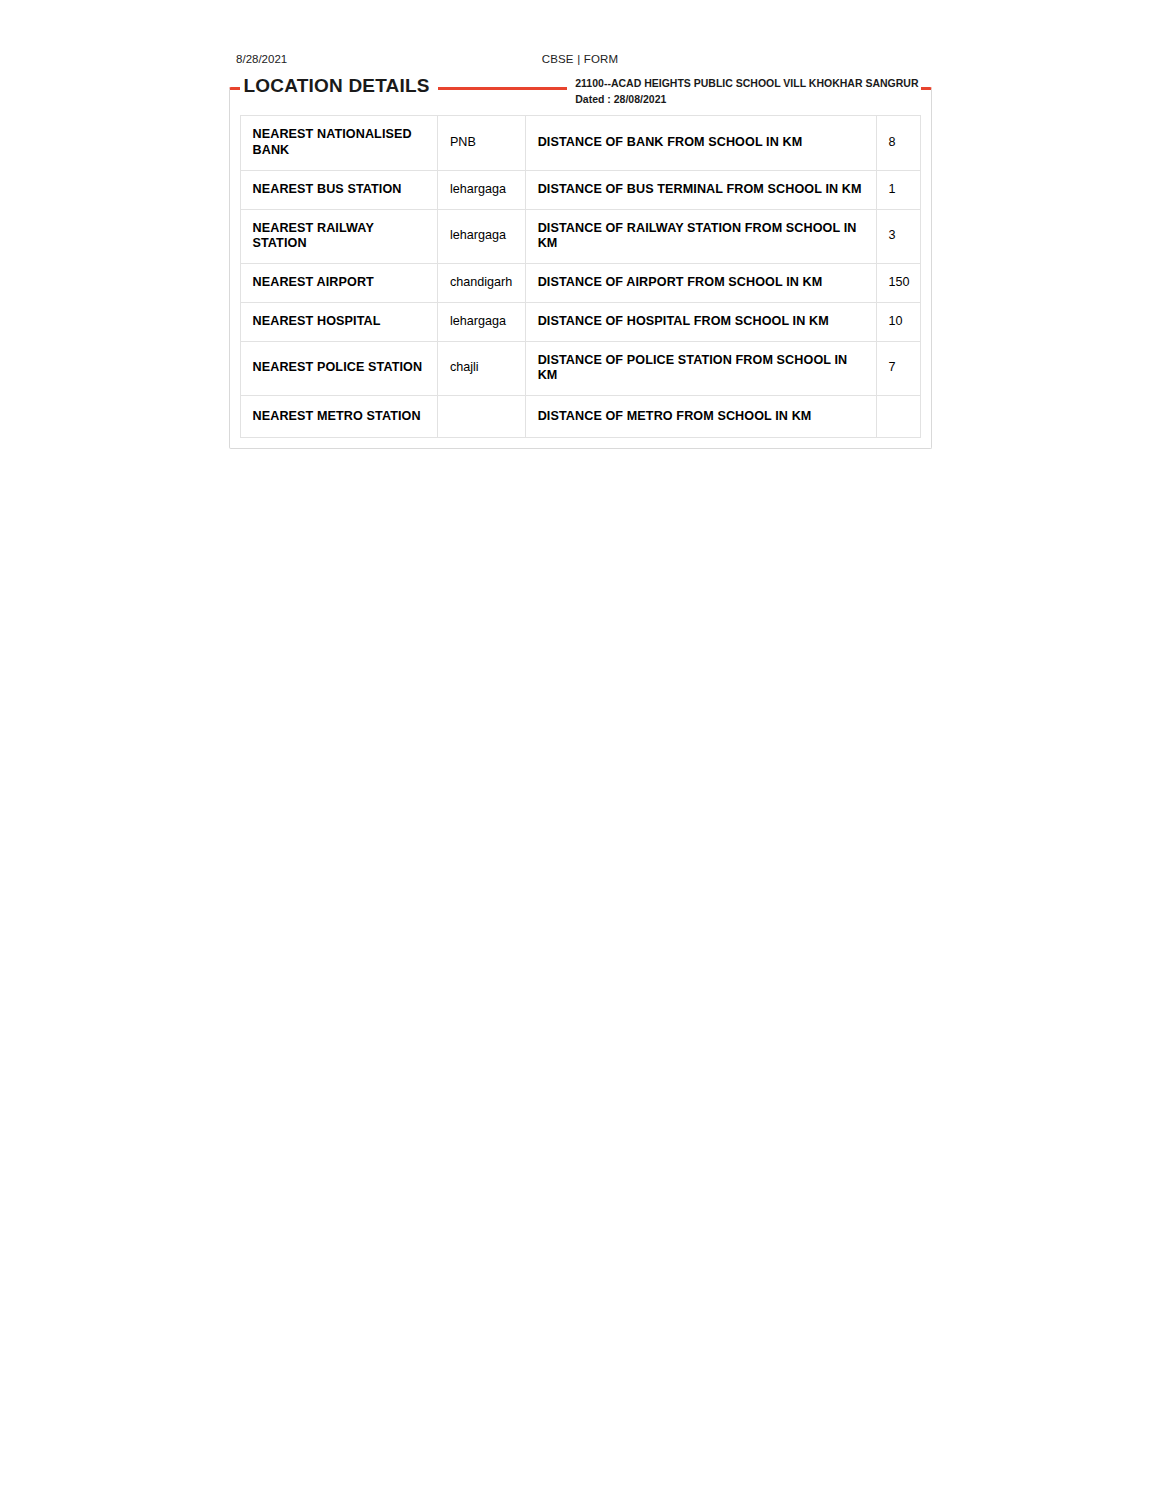8/28/2021
CBSE | FORM
LOCATION DETAILS
21100--ACAD HEIGHTS PUBLIC SCHOOL VILL KHOKHAR SANGRUR
Dated : 28/08/2021
| NEAREST NATIONALISED BANK | PNB | DISTANCE OF BANK FROM SCHOOL IN KM | 8 |
| NEAREST BUS STATION | lehargaga | DISTANCE OF BUS TERMINAL FROM SCHOOL IN KM | 1 |
| NEAREST RAILWAY STATION | lehargaga | DISTANCE OF RAILWAY STATION FROM SCHOOL IN KM | 3 |
| NEAREST AIRPORT | chandigarh | DISTANCE OF AIRPORT FROM SCHOOL IN KM | 150 |
| NEAREST HOSPITAL | lehargaga | DISTANCE OF HOSPITAL FROM SCHOOL IN KM | 10 |
| NEAREST POLICE STATION | chajli | DISTANCE OF POLICE STATION FROM SCHOOL IN KM | 7 |
| NEAREST METRO STATION | | DISTANCE OF METRO FROM SCHOOL IN KM | |